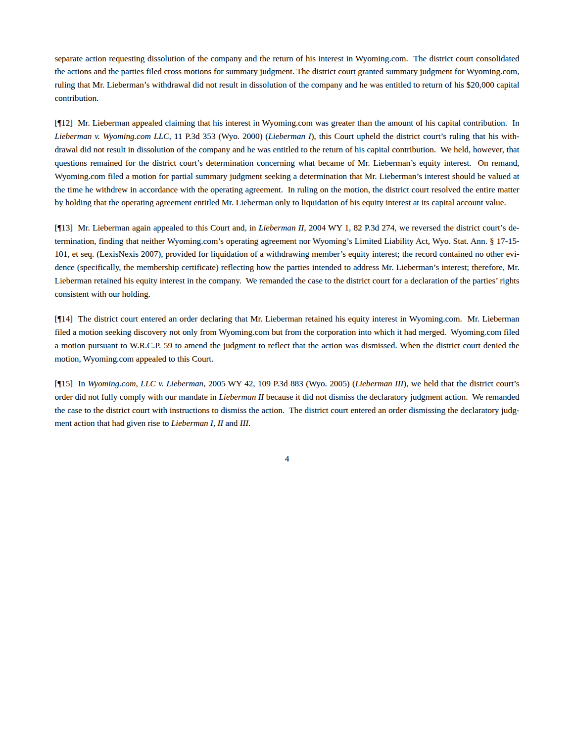separate action requesting dissolution of the company and the return of his interest in Wyoming.com. The district court consolidated the actions and the parties filed cross motions for summary judgment. The district court granted summary judgment for Wyoming.com, ruling that Mr. Lieberman’s withdrawal did not result in dissolution of the company and he was entitled to return of his $20,000 capital contribution.
[¶12] Mr. Lieberman appealed claiming that his interest in Wyoming.com was greater than the amount of his capital contribution. In Lieberman v. Wyoming.com LLC, 11 P.3d 353 (Wyo. 2000) (Lieberman I), this Court upheld the district court’s ruling that his withdrawal did not result in dissolution of the company and he was entitled to the return of his capital contribution. We held, however, that questions remained for the district court’s determination concerning what became of Mr. Lieberman’s equity interest. On remand, Wyoming.com filed a motion for partial summary judgment seeking a determination that Mr. Lieberman’s interest should be valued at the time he withdrew in accordance with the operating agreement. In ruling on the motion, the district court resolved the entire matter by holding that the operating agreement entitled Mr. Lieberman only to liquidation of his equity interest at its capital account value.
[¶13] Mr. Lieberman again appealed to this Court and, in Lieberman II, 2004 WY 1, 82 P.3d 274, we reversed the district court’s determination, finding that neither Wyoming.com’s operating agreement nor Wyoming’s Limited Liability Act, Wyo. Stat. Ann. § 17-15-101, et seq. (LexisNexis 2007), provided for liquidation of a withdrawing member’s equity interest; the record contained no other evidence (specifically, the membership certificate) reflecting how the parties intended to address Mr. Lieberman’s interest; therefore, Mr. Lieberman retained his equity interest in the company. We remanded the case to the district court for a declaration of the parties’ rights consistent with our holding.
[¶14] The district court entered an order declaring that Mr. Lieberman retained his equity interest in Wyoming.com. Mr. Lieberman filed a motion seeking discovery not only from Wyoming.com but from the corporation into which it had merged. Wyoming.com filed a motion pursuant to W.R.C.P. 59 to amend the judgment to reflect that the action was dismissed. When the district court denied the motion, Wyoming.com appealed to this Court.
[¶15] In Wyoming.com, LLC v. Lieberman, 2005 WY 42, 109 P.3d 883 (Wyo. 2005) (Lieberman III), we held that the district court’s order did not fully comply with our mandate in Lieberman II because it did not dismiss the declaratory judgment action. We remanded the case to the district court with instructions to dismiss the action. The district court entered an order dismissing the declaratory judgment action that had given rise to Lieberman I, II and III.
4